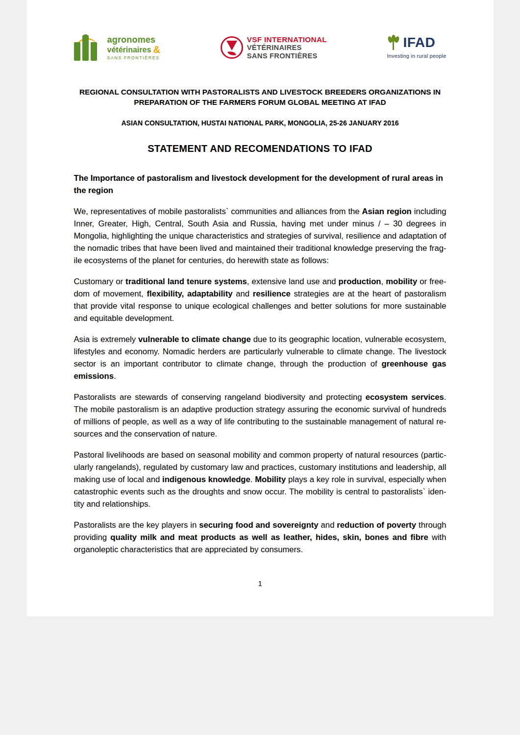agronomes
vétérinaires &
sans frontières
VSF INTERNATIONAL
VÉTÉRINAIRES
SANS FRONTIÈRES
IFAD
Investing in rural people
Regional consultation with pastoralists and livestock breeders organizations in preparation of the Farmers Forum Global Meeting at IFAD
Asian consultation, Hustai National Park, Mongolia, 25-26 January 2016
Statement and Recomendations to IFAD
The Importance of pastoralism and livestock development for the development of rural areas in the region
We, representatives of mobile pastoralists` communities and alliances from the Asian region including Inner, Greater, High, Central, South Asia and Russia, having met under minus / – 30 degrees in Mongolia, highlighting the unique characteristics and strategies of survival, resilience and adaptation of the nomadic tribes that have been lived and maintained their traditional knowledge preserving the fragile ecosystems of the planet for centuries, do herewith state as follows:
Customary or traditional land tenure systems, extensive land use and production, mobility or freedom of movement, flexibility, adaptability and resilience strategies are at the heart of pastoralism that provide vital response to unique ecological challenges and better solutions for more sustainable and equitable development.
Asia is extremely vulnerable to climate change due to its geographic location, vulnerable ecosystem, lifestyles and economy. Nomadic herders are particularly vulnerable to climate change. The livestock sector is an important contributor to climate change, through the production of greenhouse gas emissions.
Pastoralists are stewards of conserving rangeland biodiversity and protecting ecosystem services. The mobile pastoralism is an adaptive production strategy assuring the economic survival of hundreds of millions of people, as well as a way of life contributing to the sustainable management of natural resources and the conservation of nature.
Pastoral livelihoods are based on seasonal mobility and common property of natural resources (particularly rangelands), regulated by customary law and practices, customary institutions and leadership, all making use of local and indigenous knowledge. Mobility plays a key role in survival, especially when catastrophic events such as the droughts and snow occur. The mobility is central to pastoralists` identity and relationships.
Pastoralists are the key players in securing food and sovereignty and reduction of poverty through providing quality milk and meat products as well as leather, hides, skin, bones and fibre with organoleptic characteristics that are appreciated by consumers.
1